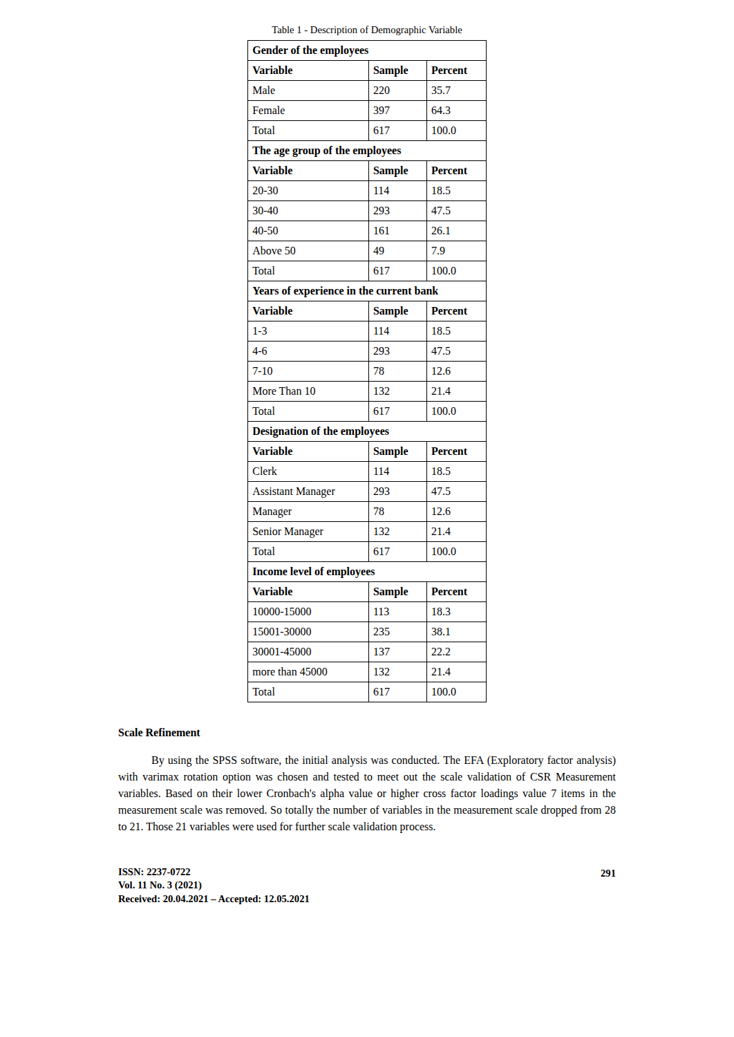Table 1 - Description of Demographic Variable
| Gender of the employees |
| Variable | Sample | Percent |
| Male | 220 | 35.7 |
| Female | 397 | 64.3 |
| Total | 617 | 100.0 |
| The age group of the employees |
| Variable | Sample | Percent |
| 20-30 | 114 | 18.5 |
| 30-40 | 293 | 47.5 |
| 40-50 | 161 | 26.1 |
| Above 50 | 49 | 7.9 |
| Total | 617 | 100.0 |
| Years of experience in the current bank |
| Variable | Sample | Percent |
| 1-3 | 114 | 18.5 |
| 4-6 | 293 | 47.5 |
| 7-10 | 78 | 12.6 |
| More Than 10 | 132 | 21.4 |
| Total | 617 | 100.0 |
| Designation of the employees |
| Variable | Sample | Percent |
| Clerk | 114 | 18.5 |
| Assistant Manager | 293 | 47.5 |
| Manager | 78 | 12.6 |
| Senior Manager | 132 | 21.4 |
| Total | 617 | 100.0 |
| Income level of employees |
| Variable | Sample | Percent |
| 10000-15000 | 113 | 18.3 |
| 15001-30000 | 235 | 38.1 |
| 30001-45000 | 137 | 22.2 |
| more than 45000 | 132 | 21.4 |
| Total | 617 | 100.0 |
Scale Refinement
By using the SPSS software, the initial analysis was conducted. The EFA (Exploratory factor analysis) with varimax rotation option was chosen and tested to meet out the scale validation of CSR Measurement variables. Based on their lower Cronbach's alpha value or higher cross factor loadings value 7 items in the measurement scale was removed. So totally the number of variables in the measurement scale dropped from 28 to 21. Those 21 variables were used for further scale validation process.
ISSN: 2237-0722
Vol. 11 No. 3 (2021)
Received: 20.04.2021 – Accepted: 12.05.2021
291